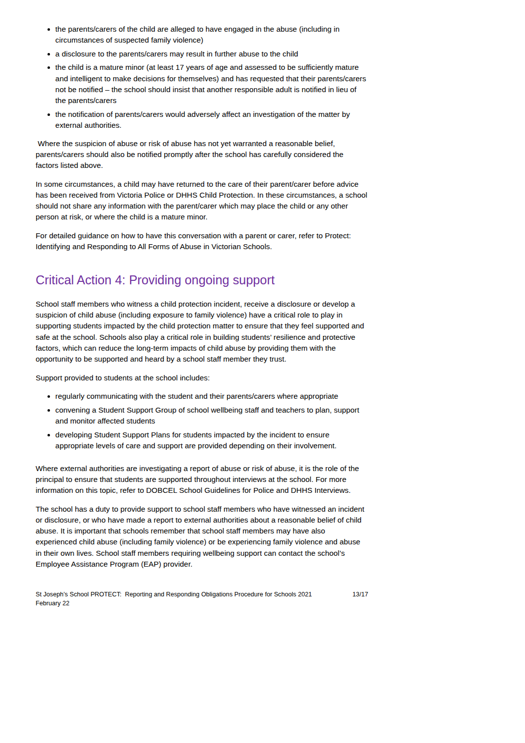the parents/carers of the child are alleged to have engaged in the abuse (including in circumstances of suspected family violence)
a disclosure to the parents/carers may result in further abuse to the child
the child is a mature minor (at least 17 years of age and assessed to be sufficiently mature and intelligent to make decisions for themselves) and has requested that their parents/carers not be notified – the school should insist that another responsible adult is notified in lieu of the parents/carers
the notification of parents/carers would adversely affect an investigation of the matter by external authorities.
Where the suspicion of abuse or risk of abuse has not yet warranted a reasonable belief, parents/carers should also be notified promptly after the school has carefully considered the factors listed above.
In some circumstances, a child may have returned to the care of their parent/carer before advice has been received from Victoria Police or DHHS Child Protection. In these circumstances, a school should not share any information with the parent/carer which may place the child or any other person at risk, or where the child is a mature minor.
For detailed guidance on how to have this conversation with a parent or carer, refer to Protect: Identifying and Responding to All Forms of Abuse in Victorian Schools.
Critical Action 4: Providing ongoing support
School staff members who witness a child protection incident, receive a disclosure or develop a suspicion of child abuse (including exposure to family violence) have a critical role to play in supporting students impacted by the child protection matter to ensure that they feel supported and safe at the school. Schools also play a critical role in building students’ resilience and protective factors, which can reduce the long-term impacts of child abuse by providing them with the opportunity to be supported and heard by a school staff member they trust.
Support provided to students at the school includes:
regularly communicating with the student and their parents/carers where appropriate
convening a Student Support Group of school wellbeing staff and teachers to plan, support and monitor affected students
developing Student Support Plans for students impacted by the incident to ensure appropriate levels of care and support are provided depending on their involvement.
Where external authorities are investigating a report of abuse or risk of abuse, it is the role of the principal to ensure that students are supported throughout interviews at the school. For more information on this topic, refer to DOBCEL School Guidelines for Police and DHHS Interviews.
The school has a duty to provide support to school staff members who have witnessed an incident or disclosure, or who have made a report to external authorities about a reasonable belief of child abuse. It is important that schools remember that school staff members may have also experienced child abuse (including family violence) or be experiencing family violence and abuse in their own lives. School staff members requiring wellbeing support can contact the school’s Employee Assistance Program (EAP) provider.
St Joseph’s School PROTECT: Reporting and Responding Obligations Procedure for Schools 2021 February 22 13/17